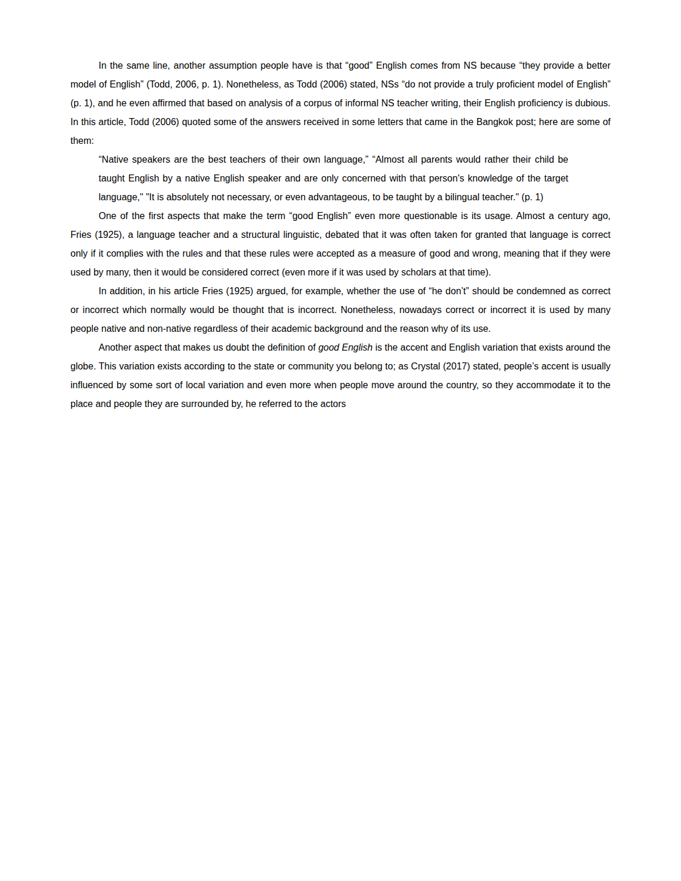In the same line, another assumption people have is that “good” English comes from NS because “they provide a better model of English” (Todd, 2006, p. 1). Nonetheless, as Todd (2006) stated, NSs “do not provide a truly proficient model of English” (p. 1), and he even affirmed that based on analysis of a corpus of informal NS teacher writing, their English proficiency is dubious. In this article, Todd (2006) quoted some of the answers received in some letters that came in the Bangkok post; here are some of them:
“Native speakers are the best teachers of their own language,” “Almost all parents would rather their child be taught English by a native English speaker and are only concerned with that person's knowledge of the target language," "It is absolutely not necessary, or even advantageous, to be taught by a bilingual teacher." (p. 1)
One of the first aspects that make the term “good English” even more questionable is its usage. Almost a century ago, Fries (1925), a language teacher and a structural linguistic, debated that it was often taken for granted that language is correct only if it complies with the rules and that these rules were accepted as a measure of good and wrong, meaning that if they were used by many, then it would be considered correct (even more if it was used by scholars at that time).
In addition, in his article Fries (1925) argued, for example, whether the use of “he don’t” should be condemned as correct or incorrect which normally would be thought that is incorrect. Nonetheless, nowadays correct or incorrect it is used by many people native and non-native regardless of their academic background and the reason why of its use.
Another aspect that makes us doubt the definition of good English is the accent and English variation that exists around the globe. This variation exists according to the state or community you belong to; as Crystal (2017) stated, people’s accent is usually influenced by some sort of local variation and even more when people move around the country, so they accommodate it to the place and people they are surrounded by, he referred to the actors